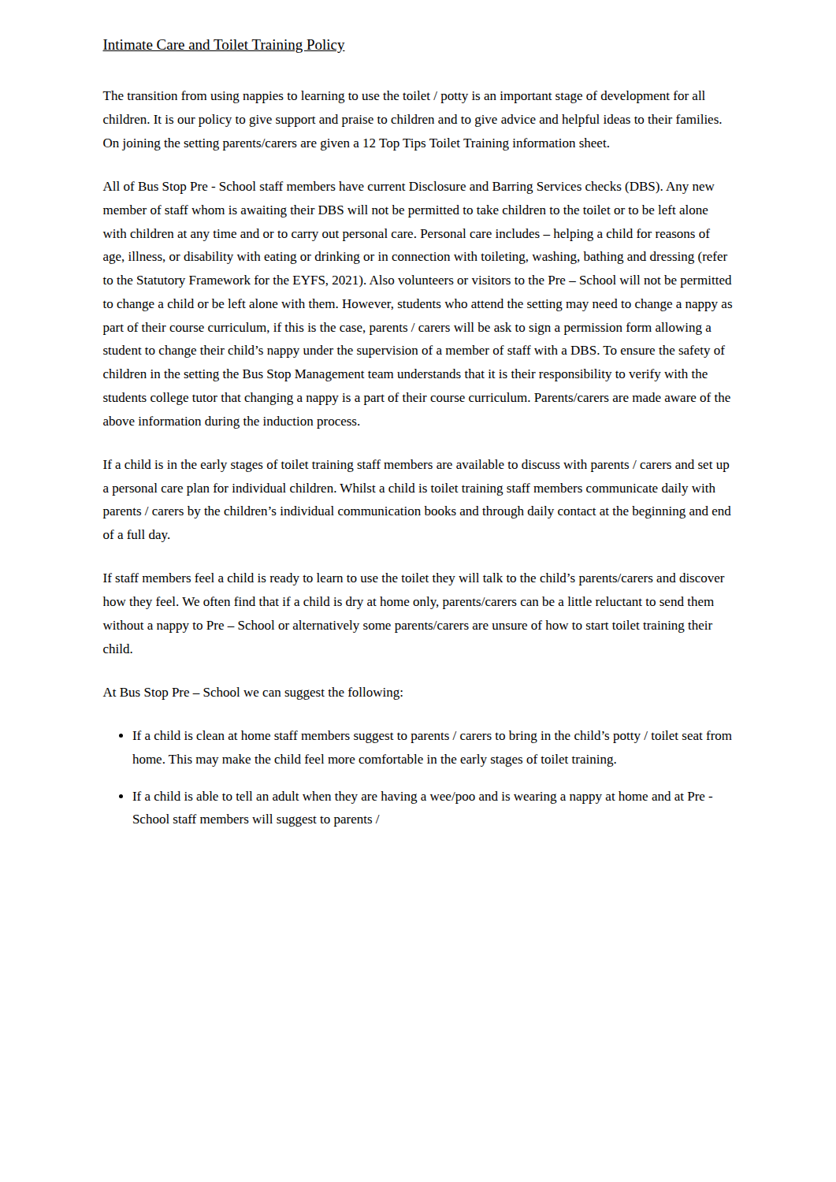Intimate Care and Toilet Training Policy
The transition from using nappies to learning to use the toilet / potty is an important stage of development for all children. It is our policy to give support and praise to children and to give advice and helpful ideas to their families. On joining the setting parents/carers are given a 12 Top Tips Toilet Training information sheet.
All of Bus Stop Pre - School staff members have current Disclosure and Barring Services checks (DBS). Any new member of staff whom is awaiting their DBS will not be permitted to take children to the toilet or to be left alone with children at any time and or to carry out personal care. Personal care includes – helping a child for reasons of age, illness, or disability with eating or drinking or in connection with toileting, washing, bathing and dressing (refer to the Statutory Framework for the EYFS, 2021). Also volunteers or visitors to the Pre – School will not be permitted to change a child or be left alone with them. However, students who attend the setting may need to change a nappy as part of their course curriculum, if this is the case, parents / carers will be ask to sign a permission form allowing a student to change their child’s nappy under the supervision of a member of staff with a DBS. To ensure the safety of children in the setting the Bus Stop Management team understands that it is their responsibility to verify with the students college tutor that changing a nappy is a part of their course curriculum. Parents/carers are made aware of the above information during the induction process.
If a child is in the early stages of toilet training staff members are available to discuss with parents / carers and set up a personal care plan for individual children. Whilst a child is toilet training staff members communicate daily with parents / carers by the children’s individual communication books and through daily contact at the beginning and end of a full day.
If staff members feel a child is ready to learn to use the toilet they will talk to the child’s parents/carers and discover how they feel. We often find that if a child is dry at home only, parents/carers can be a little reluctant to send them without a nappy to Pre – School or alternatively some parents/carers are unsure of how to start toilet training their child.
At Bus Stop Pre – School we can suggest the following:
If a child is clean at home staff members suggest to parents / carers to bring in the child’s potty / toilet seat from home. This may make the child feel more comfortable in the early stages of toilet training.
If a child is able to tell an adult when they are having a wee/poo and is wearing a nappy at home and at Pre - School staff members will suggest to parents /